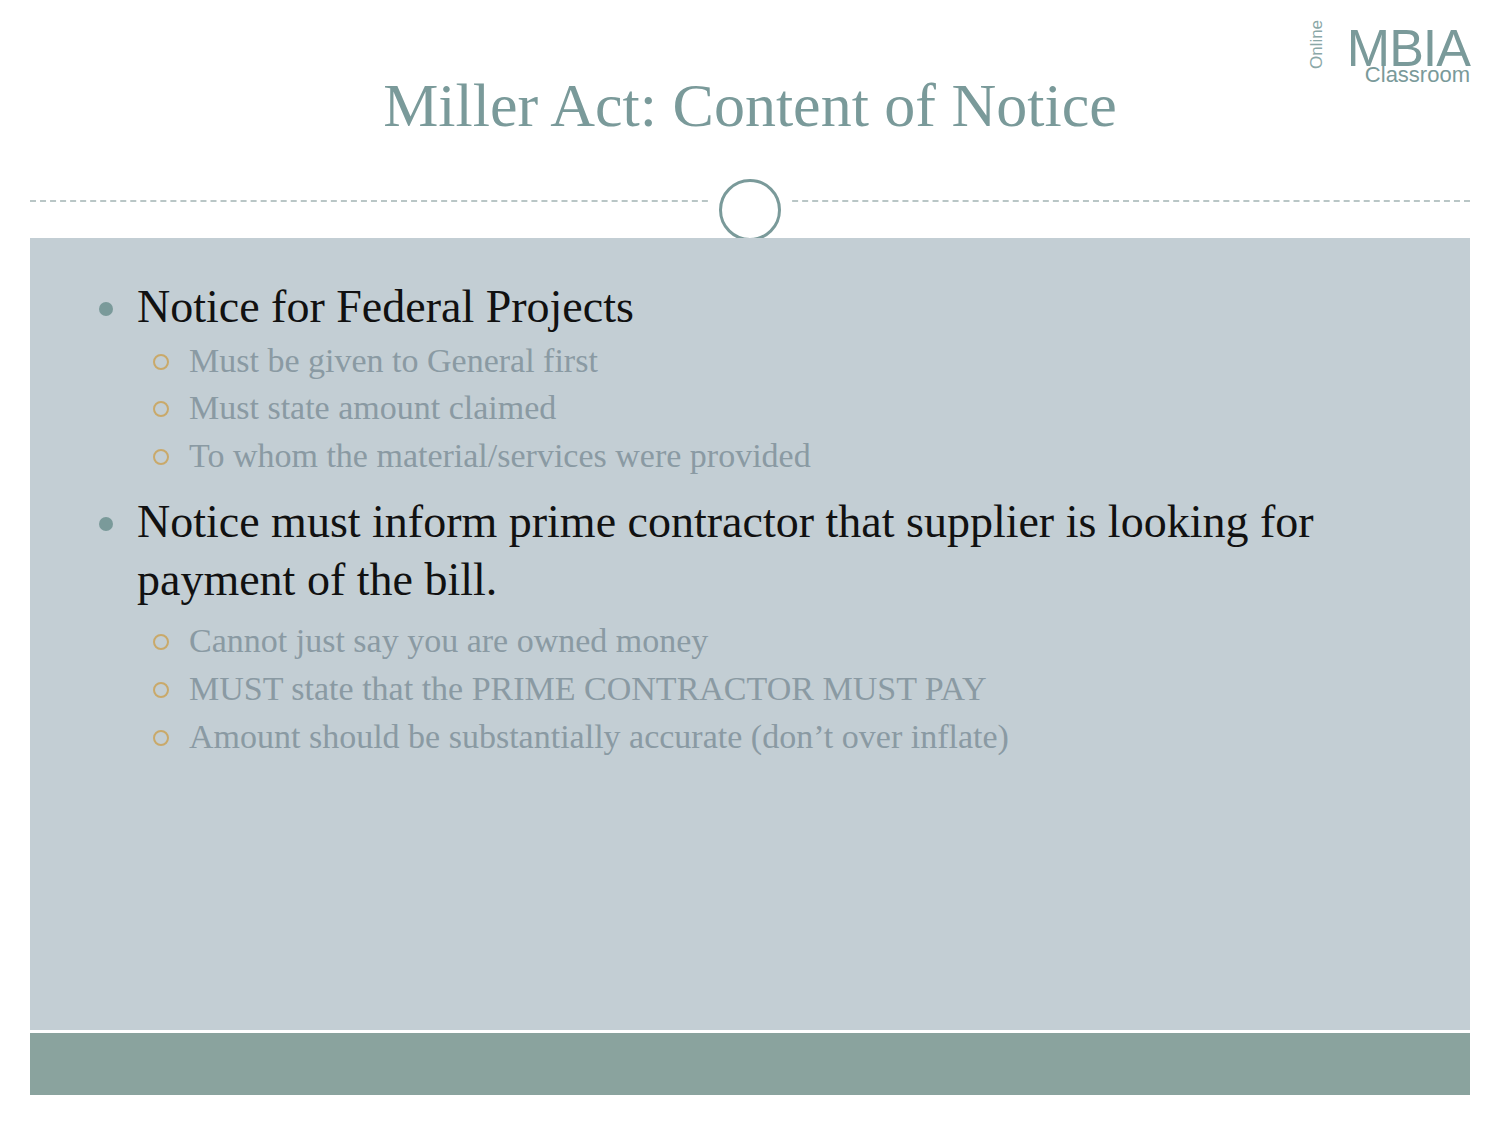Online MBIA Classroom
Miller Act: Content of Notice
Notice for Federal Projects
Must be given to General first
Must state amount claimed
To whom the material/services were provided
Notice must inform prime contractor that supplier is looking for payment of the bill.
Cannot just say you are owned money
MUST state that the PRIME CONTRACTOR MUST PAY
Amount should be substantially accurate (don’t over inflate)